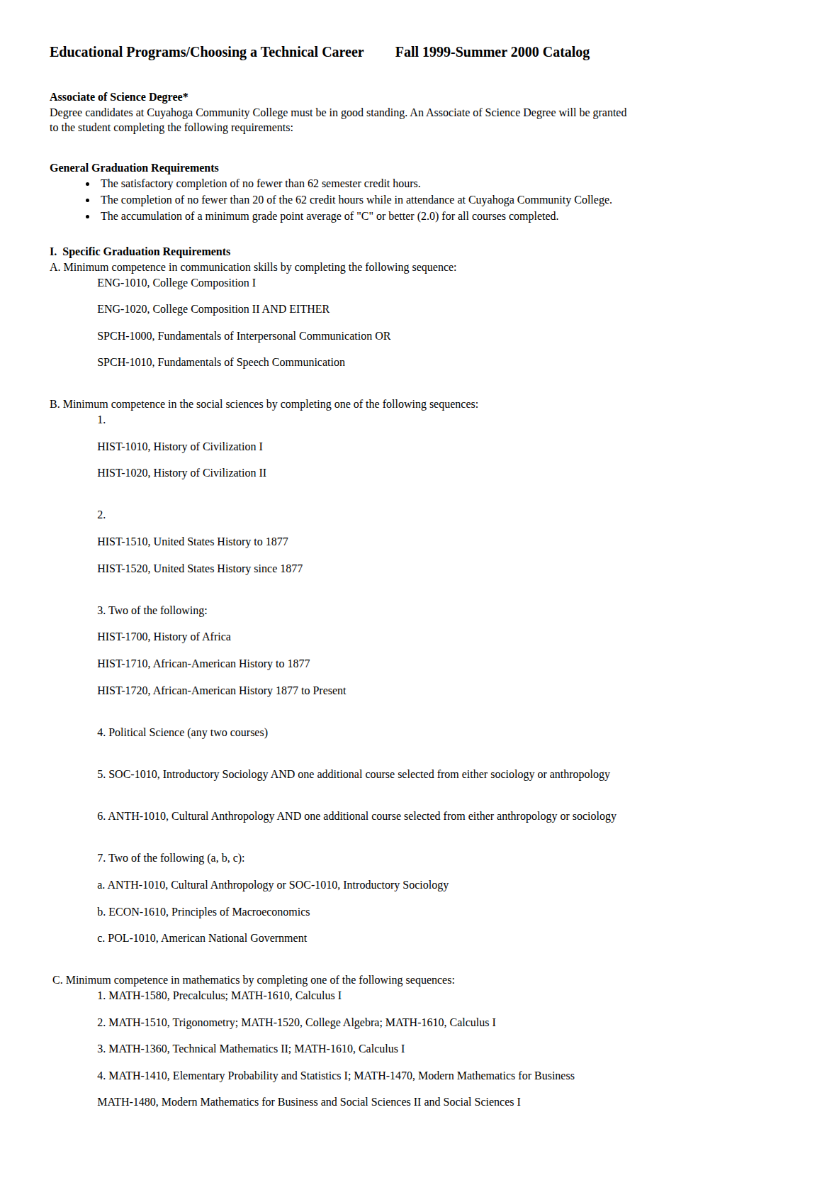Educational Programs/Choosing a Technical Career Fall 1999-Summer 2000 Catalog
Associate of Science Degree*
Degree candidates at Cuyahoga Community College must be in good standing. An Associate of Science Degree will be granted to the student completing the following requirements:
General Graduation Requirements
The satisfactory completion of no fewer than 62 semester credit hours.
The completion of no fewer than 20 of the 62 credit hours while in attendance at Cuyahoga Community College.
The accumulation of a minimum grade point average of "C" or better (2.0) for all courses completed.
I. Specific Graduation Requirements
A. Minimum competence in communication skills by completing the following sequence:
ENG-1010, College Composition I
ENG-1020, College Composition II AND EITHER
SPCH-1000, Fundamentals of Interpersonal Communication OR
SPCH-1010, Fundamentals of Speech Communication
B. Minimum competence in the social sciences by completing one of the following sequences:
1.
HIST-1010, History of Civilization I
HIST-1020, History of Civilization II
2.
HIST-1510, United States History to 1877
HIST-1520, United States History since 1877
3. Two of the following:
HIST-1700, History of Africa
HIST-1710, African-American History to 1877
HIST-1720, African-American History 1877 to Present
4. Political Science (any two courses)
5. SOC-1010, Introductory Sociology AND one additional course selected from either sociology or anthropology
6. ANTH-1010, Cultural Anthropology AND one additional course selected from either anthropology or sociology
7. Two of the following (a, b, c):
a. ANTH-1010, Cultural Anthropology or SOC-1010, Introductory Sociology
b. ECON-1610, Principles of Macroeconomics
c. POL-1010, American National Government
C. Minimum competence in mathematics by completing one of the following sequences:
1. MATH-1580, Precalculus; MATH-1610, Calculus I
2. MATH-1510, Trigonometry; MATH-1520, College Algebra; MATH-1610, Calculus I
3. MATH-1360, Technical Mathematics II; MATH-1610, Calculus I
4. MATH-1410, Elementary Probability and Statistics I; MATH-1470, Modern Mathematics for Business
MATH-1480, Modern Mathematics for Business and Social Sciences II and Social Sciences I